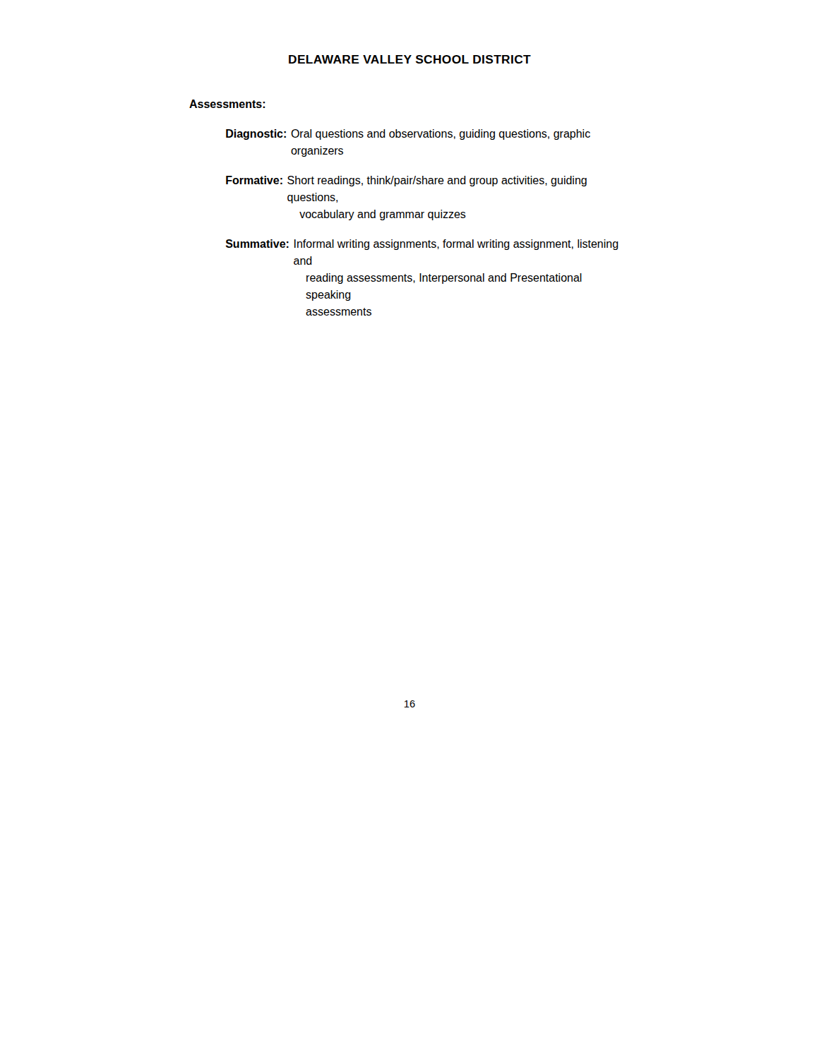DELAWARE VALLEY SCHOOL DISTRICT
Assessments:
Diagnostic:
Oral questions and observations, guiding questions, graphic organizers
Formative:
Short readings, think/pair/share and group activities, guiding questions, vocabulary and grammar quizzes
Summative:
Informal writing assignments, formal writing assignment, listening and reading assessments, Interpersonal and Presentational speaking assessments
16